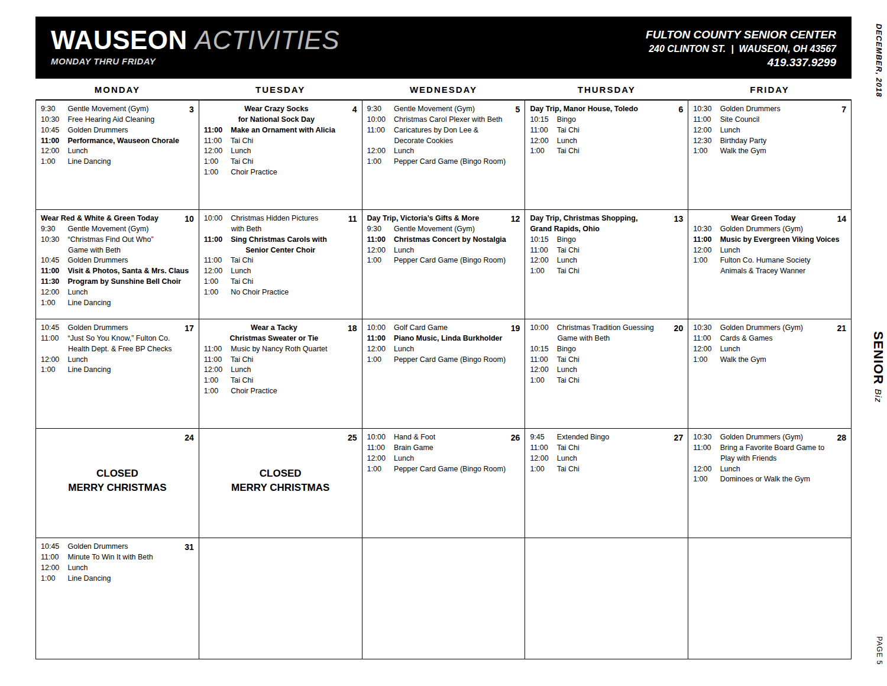DECEMBER, 2018
SENIOR Biz
PAGE 5
WAUSEON ACTIVITIES
MONDAY THRU FRIDAY
FULTON COUNTY SENIOR CENTER
240 CLINTON ST. | WAUSEON, OH 43567
419.337.9299
| MONDAY | TUESDAY | WEDNESDAY | THURSDAY | FRIDAY |
| --- | --- | --- | --- | --- |
| 3 9:30 Gentle Movement (Gym) 10:30 Free Hearing Aid Cleaning 10:45 Golden Drummers 11:00 Performance, Wauseon Chorale 12:00 Lunch 1:00 Line Dancing | 4 Wear Crazy Socks for National Sock Day 11:00 Make an Ornament with Alicia 11:00 Tai Chi 12:00 Lunch 1:00 Tai Chi 1:00 Choir Practice | 5 9:30 Gentle Movement (Gym) 10:00 Christmas Carol Plexer with Beth 11:00 Caricatures by Don Lee & Decorate Cookies 12:00 Lunch 1:00 Pepper Card Game (Bingo Room) | 6 Day Trip, Manor House, Toledo 10:15 Bingo 11:00 Tai Chi 12:00 Lunch 1:00 Tai Chi | 7 10:30 Golden Drummers 11:00 Site Council 12:00 Lunch 12:30 Birthday Party 1:00 Walk the Gym |
| 10 Wear Red & White & Green Today 9:30 Gentle Movement (Gym) 10:30 “Christmas Find Out Who” Game with Beth 10:45 Golden Drummers 11:00 Visit & Photos, Santa & Mrs. Claus 11:30 Program by Sunshine Bell Choir 12:00 Lunch 1:00 Line Dancing | 11 10:00 Christmas Hidden Pictures with Beth 11:00 Sing Christmas Carols with Senior Center Choir 11:00 Tai Chi 12:00 Lunch 1:00 Tai Chi 1:00 No Choir Practice | 12 Day Trip, Victoria’s Gifts & More 9:30 Gentle Movement (Gym) 11:00 Christmas Concert by Nostalgia 12:00 Lunch 1:00 Pepper Card Game (Bingo Room) | 13 Day Trip, Christmas Shopping, Grand Rapids, Ohio 10:15 Bingo 11:00 Tai Chi 12:00 Lunch 1:00 Tai Chi | 14 Wear Green Today 10:30 Golden Drummers (Gym) 11:00 Music by Evergreen Viking Voices 12:00 Lunch 1:00 Fulton Co. Humane Society Animals & Tracey Wanner |
| 17 10:45 Golden Drummers 11:00 “Just So You Know,” Fulton Co. Health Dept. & Free BP Checks 12:00 Lunch 1:00 Line Dancing | 18 Wear a Tacky Christmas Sweater or Tie 11:00 Music by Nancy Roth Quartet 11:00 Tai Chi 12:00 Lunch 1:00 Tai Chi 1:00 Choir Practice | 19 10:00 Golf Card Game 11:00 Piano Music, Linda Burkholder 12:00 Lunch 1:00 Pepper Card Game (Bingo Room) | 20 10:00 Christmas Tradition Guessing Game with Beth 10:15 Bingo 11:00 Tai Chi 12:00 Lunch 1:00 Tai Chi | 21 10:30 Golden Drummers (Gym) 11:00 Cards & Games 12:00 Lunch 1:00 Walk the Gym |
| 24 CLOSED MERRY CHRISTMAS | 25 CLOSED MERRY CHRISTMAS | 26 10:00 Hand & Foot 11:00 Brain Game 12:00 Lunch 1:00 Pepper Card Game (Bingo Room) | 27 9:45 Extended Bingo 11:00 Tai Chi 12:00 Lunch 1:00 Tai Chi | 28 10:30 Golden Drummers (Gym) 11:00 Bring a Favorite Board Game to Play with Friends 12:00 Lunch 1:00 Dominoes or Walk the Gym |
| 31 10:45 Golden Drummers 11:00 Minute To Win It with Beth 12:00 Lunch 1:00 Line Dancing | | | | |